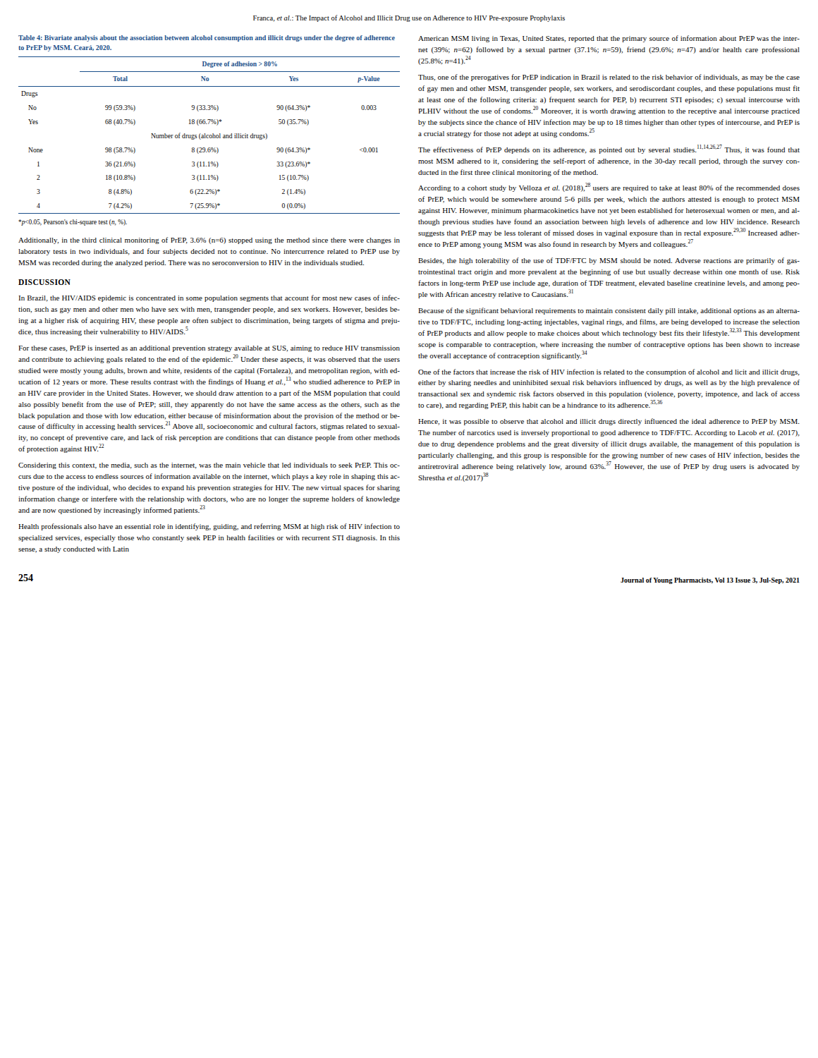Franca, et al.: The Impact of Alcohol and Illicit Drug use on Adherence to HIV Pre-exposure Prophylaxis
Table 4: Bivariate analysis about the association between alcohol consumption and illicit drugs under the degree of adherence to PrEP by MSM. Ceará, 2020.
| | Degree of adhesion > 80% |
| --- | --- |
| | Total | No | Yes | p -Value |
| Drugs | | | | |
| No | 99 (59.3%) | 9 (33.3%) | 90 (64.3%)* | 0.003 |
| Yes | 68 (40.7%) | 18 (66.7%)* | 50 (35.7%) | |
| Number of drugs (alcohol and illicit drugs) |
| None | 98 (58.7%) | 8 (29.6%) | 90 (64.3%)* | <0.001 |
| 1 | 36 (21.6%) | 3 (11.1%) | 33 (23.6%)* | |
| 2 | 18 (10.8%) | 3 (11.1%) | 15 (10.7%) | |
| 3 | 8 (4.8%) | 6 (22.2%)* | 2 (1.4%) | |
| 4 | 7 (4.2%) | 7 (25.9%)* | 0 (0.0%) | |
*p<0.05, Pearson's chi-square test (n, %).
Additionally, in the third clinical monitoring of PrEP, 3.6% (n=6) stopped using the method since there were changes in laboratory tests in two individuals, and four subjects decided not to continue. No intercurrence related to PrEP use by MSM was recorded during the analyzed period. There was no seroconversion to HIV in the individuals studied.
Discussion
In Brazil, the HIV/AIDS epidemic is concentrated in some population segments that account for most new cases of infection, such as gay men and other men who have sex with men, transgender people, and sex workers. However, besides being at a higher risk of acquiring HIV, these people are often subject to discrimination, being targets of stigma and prejudice, thus increasing their vulnerability to HIV/AIDS.5
For these cases, PrEP is inserted as an additional prevention strategy available at SUS, aiming to reduce HIV transmission and contribute to achieving goals related to the end of the epidemic.20 Under these aspects, it was observed that the users studied were mostly young adults, brown and white, residents of the capital (Fortaleza), and metropolitan region, with education of 12 years or more. These results contrast with the findings of Huang et al.,13 who studied adherence to PrEP in an HIV care provider in the United States. However, we should draw attention to a part of the MSM population that could also possibly benefit from the use of PrEP; still, they apparently do not have the same access as the others, such as the black population and those with low education, either because of misinformation about the provision of the method or because of difficulty in accessing health services.21 Above all, socioeconomic and cultural factors, stigmas related to sexuality, no concept of preventive care, and lack of risk perception are conditions that can distance people from other methods of protection against HIV.22
Considering this context, the media, such as the internet, was the main vehicle that led individuals to seek PrEP. This occurs due to the access to endless sources of information available on the internet, which plays a key role in shaping this active posture of the individual, who decides to expand his prevention strategies for HIV. The new virtual spaces for sharing information change or interfere with the relationship with doctors, who are no longer the supreme holders of knowledge and are now questioned by increasingly informed patients.23
Health professionals also have an essential role in identifying, guiding, and referring MSM at high risk of HIV infection to specialized services, especially those who constantly seek PEP in health facilities or with recurrent STI diagnosis. In this sense, a study conducted with Latin
American MSM living in Texas, United States, reported that the primary source of information about PrEP was the internet (39%; n=62) followed by a sexual partner (37.1%; n=59), friend (29.6%; n=47) and/or health care professional (25.8%; n=41).24
Thus, one of the prerogatives for PrEP indication in Brazil is related to the risk behavior of individuals, as may be the case of gay men and other MSM, transgender people, sex workers, and serodiscordant couples, and these populations must fit at least one of the following criteria: a) frequent search for PEP, b) recurrent STI episodes; c) sexual intercourse with PLHIV without the use of condoms.20 Moreover, it is worth drawing attention to the receptive anal intercourse practiced by the subjects since the chance of HIV infection may be up to 18 times higher than other types of intercourse, and PrEP is a crucial strategy for those not adept at using condoms.25
The effectiveness of PrEP depends on its adherence, as pointed out by several studies.11,14,26,27 Thus, it was found that most MSM adhered to it, considering the self-report of adherence, in the 30-day recall period, through the survey conducted in the first three clinical monitoring of the method.
According to a cohort study by Velloza et al. (2018),28 users are required to take at least 80% of the recommended doses of PrEP, which would be somewhere around 5-6 pills per week, which the authors attested is enough to protect MSM against HIV. However, minimum pharmacokinetics have not yet been established for heterosexual women or men, and although previous studies have found an association between high levels of adherence and low HIV incidence. Research suggests that PrEP may be less tolerant of missed doses in vaginal exposure than in rectal exposure.29,30 Increased adherence to PrEP among young MSM was also found in research by Myers and colleagues.27
Besides, the high tolerability of the use of TDF/FTC by MSM should be noted. Adverse reactions are primarily of gastrointestinal tract origin and more prevalent at the beginning of use but usually decrease within one month of use. Risk factors in long-term PrEP use include age, duration of TDF treatment, elevated baseline creatinine levels, and among people with African ancestry relative to Caucasians.31
Because of the significant behavioral requirements to maintain consistent daily pill intake, additional options as an alternative to TDF/FTC, including long-acting injectables, vaginal rings, and films, are being developed to increase the selection of PrEP products and allow people to make choices about which technology best fits their lifestyle.32,33 This development scope is comparable to contraception, where increasing the number of contraceptive options has been shown to increase the overall acceptance of contraception significantly.34
One of the factors that increase the risk of HIV infection is related to the consumption of alcohol and licit and illicit drugs, either by sharing needles and uninhibited sexual risk behaviors influenced by drugs, as well as by the high prevalence of transactional sex and syndemic risk factors observed in this population (violence, poverty, impotence, and lack of access to care), and regarding PrEP, this habit can be a hindrance to its adherence.35,36
Hence, it was possible to observe that alcohol and illicit drugs directly influenced the ideal adherence to PrEP by MSM. The number of narcotics used is inversely proportional to good adherence to TDF/FTC. According to Lacob et al. (2017), due to drug dependence problems and the great diversity of illicit drugs available, the management of this population is particularly challenging, and this group is responsible for the growing number of new cases of HIV infection, besides the antiretroviral adherence being relatively low, around 63%.37 However, the use of PrEP by drug users is advocated by Shrestha et al.(2017)38
254
Journal of Young Pharmacists, Vol 13 Issue 3, Jul-Sep, 2021